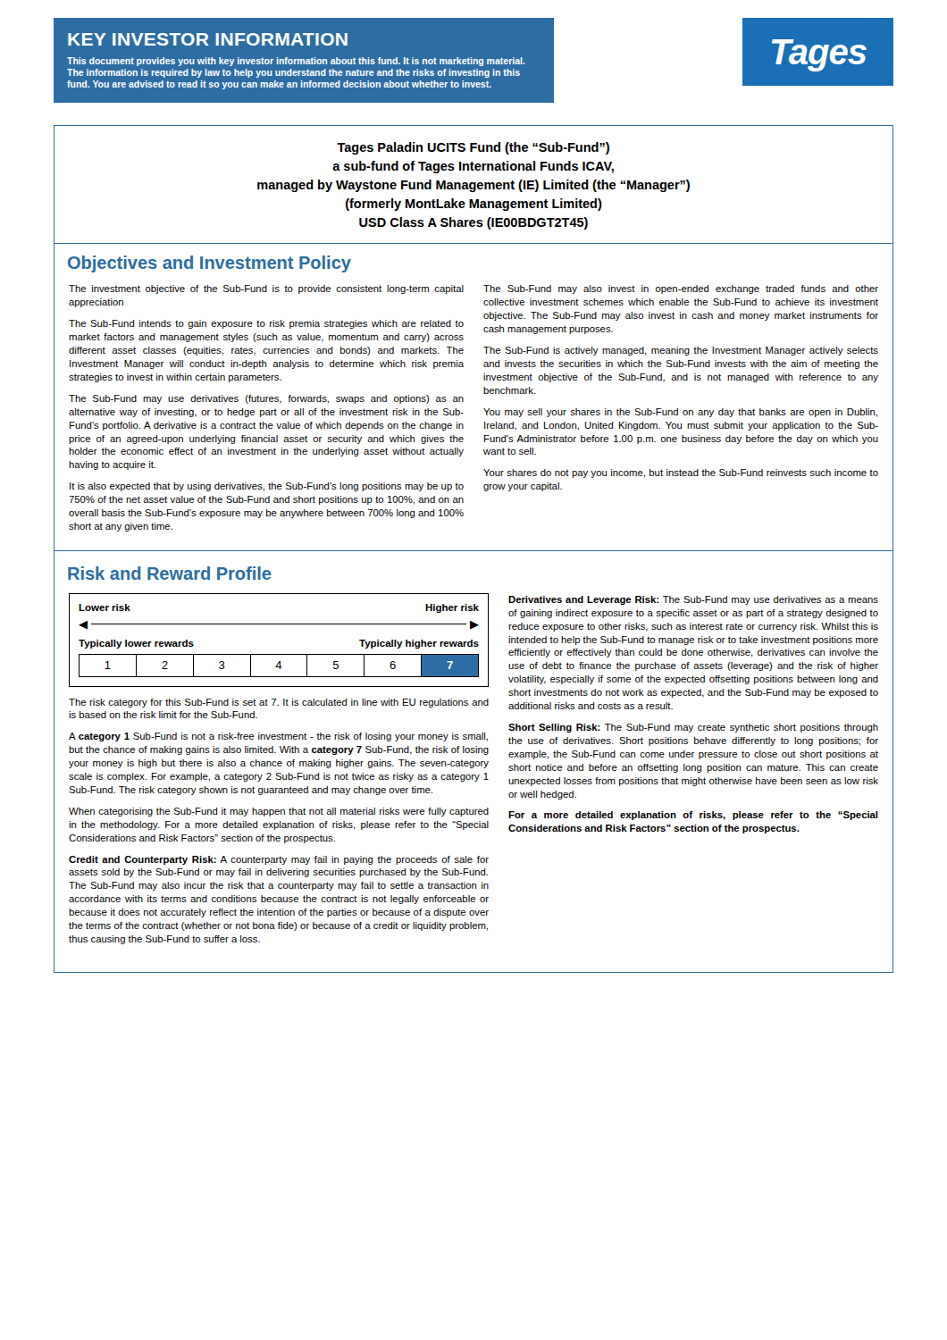KEY INVESTOR INFORMATION
This document provides you with key investor information about this fund. It is not marketing material. The information is required by law to help you understand the nature and the risks of investing in this fund. You are advised to read it so you can make an informed decision about whether to invest.
Tages
Tages Paladin UCITS Fund (the “Sub-Fund”)
a sub-fund of Tages International Funds ICAV,
managed by Waystone Fund Management (IE) Limited (the “Manager”)
(formerly MontLake Management Limited)
USD Class A Shares (IE00BDGT2T45)
Objectives and Investment Policy
The investment objective of the Sub-Fund is to provide consistent long-term capital appreciation
The Sub-Fund intends to gain exposure to risk premia strategies which are related to market factors and management styles (such as value, momentum and carry) across different asset classes (equities, rates, currencies and bonds) and markets. The Investment Manager will conduct in-depth analysis to determine which risk premia strategies to invest in within certain parameters.
The Sub-Fund may use derivatives (futures, forwards, swaps and options) as an alternative way of investing, or to hedge part or all of the investment risk in the Sub-Fund’s portfolio. A derivative is a contract the value of which depends on the change in price of an agreed-upon underlying financial asset or security and which gives the holder the economic effect of an investment in the underlying asset without actually having to acquire it.
It is also expected that by using derivatives, the Sub-Fund's long positions may be up to 750% of the net asset value of the Sub-Fund and short positions up to 100%, and on an overall basis the Sub-Fund’s exposure may be anywhere between 700% long and 100% short at any given time.
The Sub-Fund may also invest in open-ended exchange traded funds and other collective investment schemes which enable the Sub-Fund to achieve its investment objective. The Sub-Fund may also invest in cash and money market instruments for cash management purposes.
The Sub-Fund is actively managed, meaning the Investment Manager actively selects and invests the securities in which the Sub-Fund invests with the aim of meeting the investment objective of the Sub-Fund, and is not managed with reference to any benchmark.
You may sell your shares in the Sub-Fund on any day that banks are open in Dublin, Ireland, and London, United Kingdom. You must submit your application to the Sub-Fund's Administrator before 1.00 p.m. one business day before the day on which you want to sell.
Your shares do not pay you income, but instead the Sub-Fund reinvests such income to grow your capital.
Risk and Reward Profile
Lower risk Higher risk
◀
▶
Typically lower rewards Typically higher rewards
| 1 | 2 | 3 | 4 | 5 | 6 | 7 |
The risk category for this Sub-Fund is set at 7. It is calculated in line with EU regulations and is based on the risk limit for the Sub-Fund.
A category 1 Sub-Fund is not a risk-free investment - the risk of losing your money is small, but the chance of making gains is also limited. With a category 7 Sub-Fund, the risk of losing your money is high but there is also a chance of making higher gains. The seven-category scale is complex. For example, a category 2 Sub-Fund is not twice as risky as a category 1 Sub-Fund. The risk category shown is not guaranteed and may change over time.
When categorising the Sub-Fund it may happen that not all material risks were fully captured in the methodology. For a more detailed explanation of risks, please refer to the “Special Considerations and Risk Factors” section of the prospectus.
Credit and Counterparty Risk: A counterparty may fail in paying the proceeds of sale for assets sold by the Sub-Fund or may fail in delivering securities purchased by the Sub-Fund. The Sub-Fund may also incur the risk that a counterparty may fail to settle a transaction in accordance with its terms and conditions because the contract is not legally enforceable or because it does not accurately reflect the intention of the parties or because of a dispute over the terms of the contract (whether or not bona fide) or because of a credit or liquidity problem, thus causing the Sub-Fund to suffer a loss.
Derivatives and Leverage Risk: The Sub-Fund may use derivatives as a means of gaining indirect exposure to a specific asset or as part of a strategy designed to reduce exposure to other risks, such as interest rate or currency risk. Whilst this is intended to help the Sub-Fund to manage risk or to take investment positions more efficiently or effectively than could be done otherwise, derivatives can involve the use of debt to finance the purchase of assets (leverage) and the risk of higher volatility, especially if some of the expected offsetting positions between long and short investments do not work as expected, and the Sub-Fund may be exposed to additional risks and costs as a result.
Short Selling Risk: The Sub-Fund may create synthetic short positions through the use of derivatives. Short positions behave differently to long positions; for example, the Sub-Fund can come under pressure to close out short positions at short notice and before an offsetting long position can mature. This can create unexpected losses from positions that might otherwise have been seen as low risk or well hedged.
For a more detailed explanation of risks, please refer to the “Special Considerations and Risk Factors” section of the prospectus.